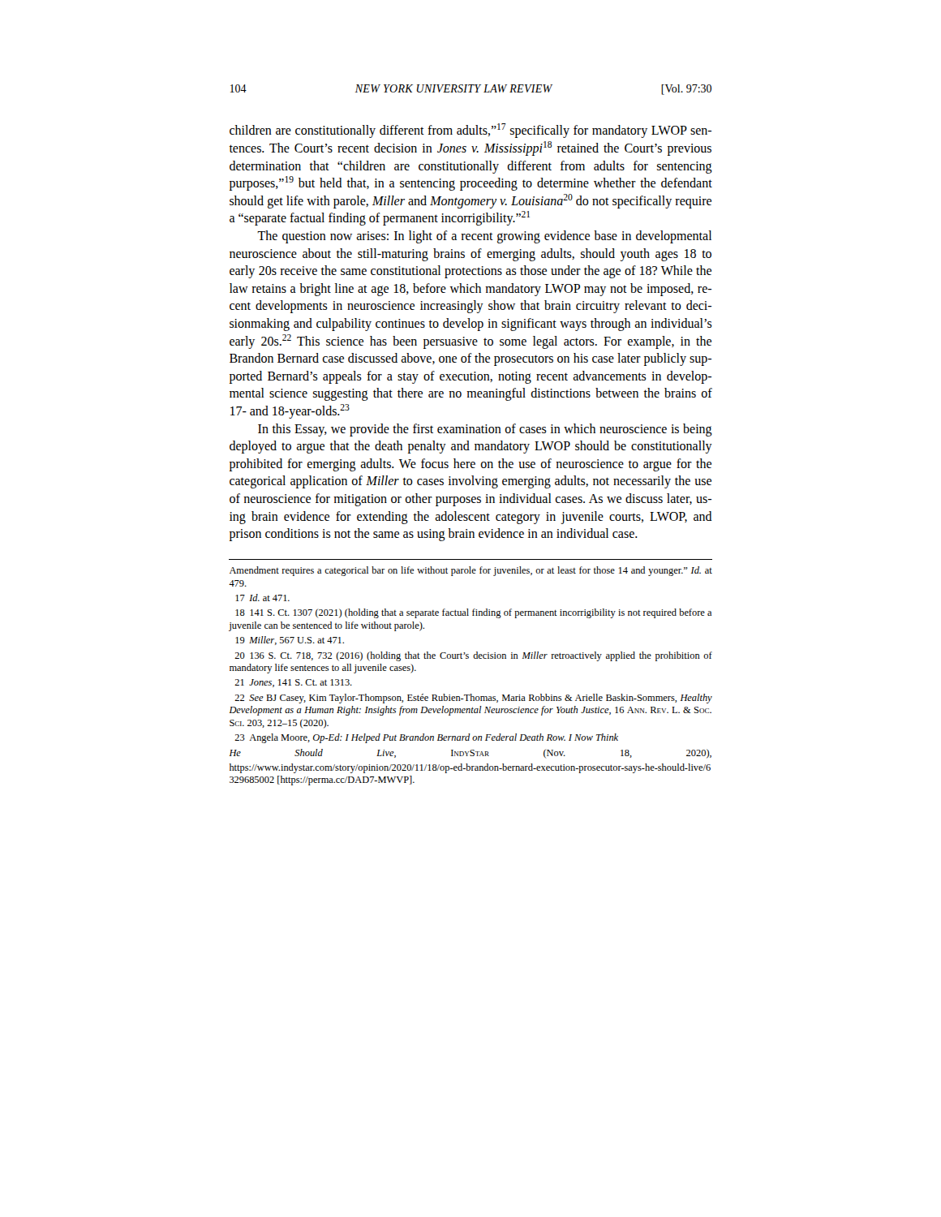104
NEW YORK UNIVERSITY LAW REVIEW
[Vol. 97:30
children are constitutionally different from adults,”17 specifically for mandatory LWOP sentences. The Court’s recent decision in Jones v. Mississippi18 retained the Court’s previous determination that “children are constitutionally different from adults for sentencing purposes,”19 but held that, in a sentencing proceeding to determine whether the defendant should get life with parole, Miller and Montgomery v. Louisiana20 do not specifically require a “separate factual finding of permanent incorrigibility.”21
The question now arises: In light of a recent growing evidence base in developmental neuroscience about the still-maturing brains of emerging adults, should youth ages 18 to early 20s receive the same constitutional protections as those under the age of 18? While the law retains a bright line at age 18, before which mandatory LWOP may not be imposed, recent developments in neuroscience increasingly show that brain circuitry relevant to decisionmaking and culpability continues to develop in significant ways through an individual’s early 20s.22 This science has been persuasive to some legal actors. For example, in the Brandon Bernard case discussed above, one of the prosecutors on his case later publicly supported Bernard’s appeals for a stay of execution, noting recent advancements in developmental science suggesting that there are no meaningful distinctions between the brains of 17- and 18-year-olds.23
In this Essay, we provide the first examination of cases in which neuroscience is being deployed to argue that the death penalty and mandatory LWOP should be constitutionally prohibited for emerging adults. We focus here on the use of neuroscience to argue for the categorical application of Miller to cases involving emerging adults, not necessarily the use of neuroscience for mitigation or other purposes in individual cases. As we discuss later, using brain evidence for extending the adolescent category in juvenile courts, LWOP, and prison conditions is not the same as using brain evidence in an individual case.
Amendment requires a categorical bar on life without parole for juveniles, or at least for those 14 and younger.” Id. at 479.
17 Id. at 471.
18141 S. Ct. 1307 (2021) (holding that a separate factual finding of permanent incorrigibility is not required before a juvenile can be sentenced to life without parole).
19 Miller, 567 U.S. at 471.
20136 S. Ct. 718, 732 (2016) (holding that the Court’s decision in Miller retroactively applied the prohibition of mandatory life sentences to all juvenile cases).
21 Jones, 141 S. Ct. at 1313.
22 See BJ Casey, Kim Taylor-Thompson, Estée Rubien-Thomas, Maria Robbins & Arielle Baskin-Sommers, Healthy Development as a Human Right: Insights from Developmental Neuroscience for Youth Justice, 16 Ann. Rev. L. & Soc. Sci. 203, 212–15 (2020).
23 Angela Moore, Op-Ed: I Helped Put Brandon Bernard on Federal Death Row. I Now Think
He Should Live, IndyStar(Nov. 18, 2020),
https://www.indystar.com/story/opinion/2020/11/18/op-ed-brandon-bernard-execution-prosecutor-says-he-should-live/6329685002 [https://perma.cc/DAD7-MWVP].